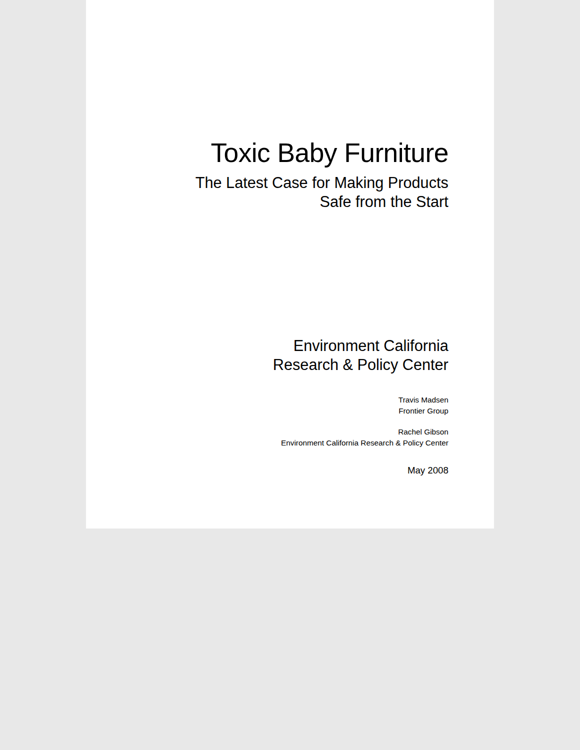Toxic Baby Furniture
The Latest Case for Making Products
Safe from the Start
Environment California
Research & Policy Center
Travis Madsen
Frontier Group
Rachel Gibson
Environment California Research & Policy Center
May 2008